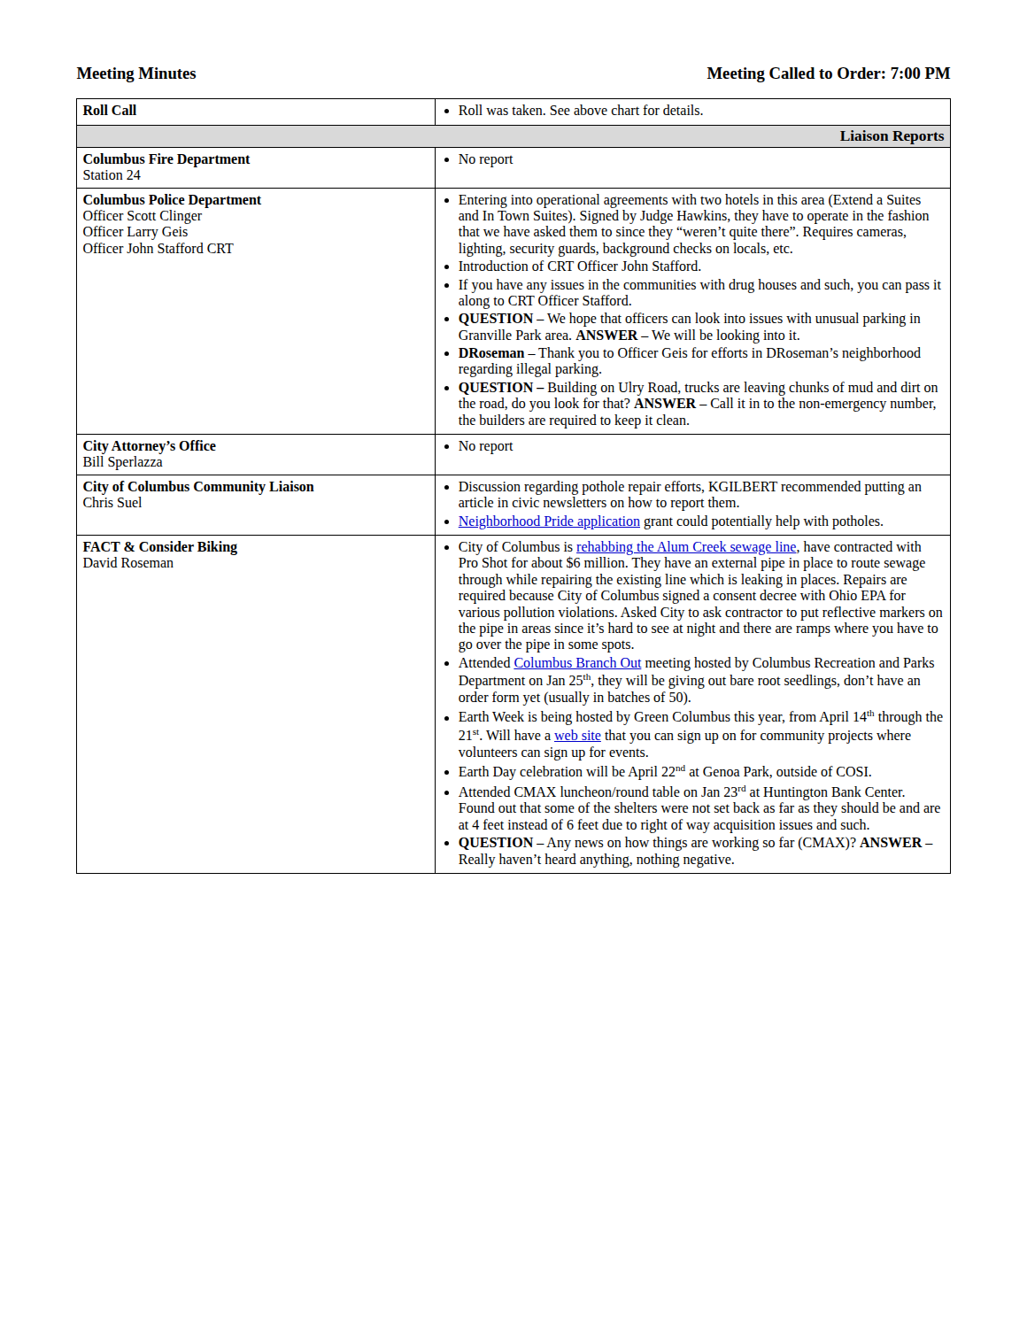Meeting Minutes Meeting Called to Order: 7:00 PM
| Roll Call | Roll was taken. See above chart for details. |
| Liaison Reports |
| Columbus Fire Department Station 24 | No report |
| Columbus Police Department Officer Scott Clinger Officer Larry Geis Officer John Stafford CRT | Entering into operational agreements with two hotels in this area (Extend a Suites and In Town Suites). Signed by Judge Hawkins, they have to operate in the fashion that we have asked them to since they “weren’t quite there”. Requires cameras, lighting, security guards, background checks on locals, etc. Introduction of CRT Officer John Stafford. If you have any issues in the communities with drug houses and such, you can pass it along to CRT Officer Stafford. QUESTION – We hope that officers can look into issues with unusual parking in Granville Park area. ANSWER – We will be looking into it. DRoseman – Thank you to Officer Geis for efforts in DRoseman’s neighborhood regarding illegal parking. QUESTION – Building on Ulry Road, trucks are leaving chunks of mud and dirt on the road, do you look for that? ANSWER – Call it in to the non-emergency number, the builders are required to keep it clean. |
| City Attorney’s Office Bill Sperlazza | No report |
| City of Columbus Community Liaison Chris Suel | Discussion regarding pothole repair efforts, KGILBERT recommended putting an article in civic newsletters on how to report them. Neighborhood Pride application grant could potentially help with potholes. |
| FACT & Consider Biking David Roseman | City of Columbus is rehabbing the Alum Creek sewage line , have contracted with Pro Shot for about $6 million. They have an external pipe in place to route sewage through while repairing the existing line which is leaking in places. Repairs are required because City of Columbus signed a consent decree with Ohio EPA for various pollution violations. Asked City to ask contractor to put reflective markers on the pipe in areas since it’s hard to see at night and there are ramps where you have to go over the pipe in some spots. Attended Columbus Branch Out meeting hosted by Columbus Recreation and Parks Department on Jan 25 th , they will be giving out bare root seedlings, don’t have an order form yet (usually in batches of 50). Earth Week is being hosted by Green Columbus this year, from April 14 th through the 21 st . Will have a web site that you can sign up on for community projects where volunteers can sign up for events. Earth Day celebration will be April 22 nd at Genoa Park, outside of COSI. Attended CMAX luncheon/round table on Jan 23 rd at Huntington Bank Center. Found out that some of the shelters were not set back as far as they should be and are at 4 feet instead of 6 feet due to right of way acquisition issues and such. QUESTION – Any news on how things are working so far (CMAX)? ANSWER – Really haven’t heard anything, nothing negative. |